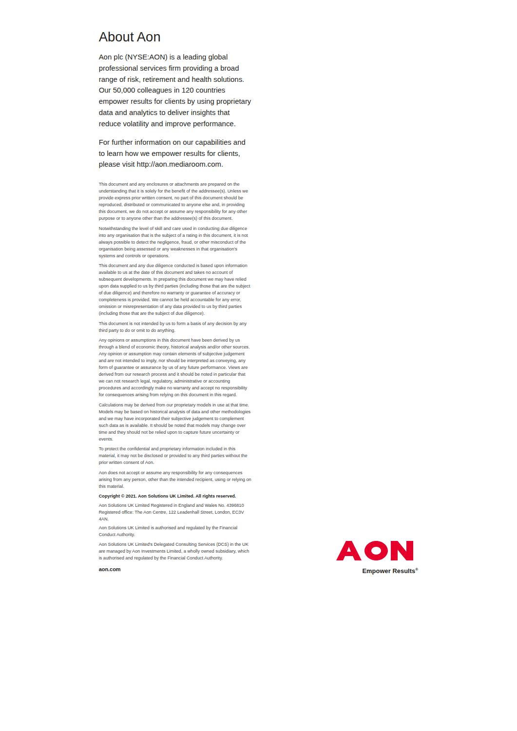About Aon
Aon plc (NYSE:AON) is a leading global professional services firm providing a broad range of risk, retirement and health solutions. Our 50,000 colleagues in 120 countries empower results for clients by using proprietary data and analytics to deliver insights that reduce volatility and improve performance.
For further information on our capabilities and to learn how we empower results for clients, please visit http://aon.mediaroom.com.
This document and any enclosures or attachments are prepared on the understanding that it is solely for the benefit of the addressee(s). Unless we provide express prior written consent, no part of this document should be reproduced, distributed or communicated to anyone else and, in providing this document, we do not accept or assume any responsibility for any other purpose or to anyone other than the addressee(s) of this document.
Notwithstanding the level of skill and care used in conducting due diligence into any organisation that is the subject of a rating in this document, it is not always possible to detect the negligence, fraud, or other misconduct of the organisation being assessed or any weaknesses in that organisation's systems and controls or operations.
This document and any due diligence conducted is based upon information available to us at the date of this document and takes no account of subsequent developments. In preparing this document we may have relied upon data supplied to us by third parties (including those that are the subject of due diligence) and therefore no warranty or guarantee of accuracy or completeness is provided. We cannot be held accountable for any error, omission or misrepresentation of any data provided to us by third parties (including those that are the subject of due diligence).
This document is not intended by us to form a basis of any decision by any third party to do or omit to do anything.
Any opinions or assumptions in this document have been derived by us through a blend of economic theory, historical analysis and/or other sources. Any opinion or assumption may contain elements of subjective judgement and are not intended to imply, nor should be interpreted as conveying, any form of guarantee or assurance by us of any future performance. Views are derived from our research process and it should be noted in particular that we can not research legal, regulatory, administrative or accounting procedures and accordingly make no warranty and accept no responsibility for consequences arising from relying on this document in this regard.
Calculations may be derived from our proprietary models in use at that time. Models may be based on historical analysis of data and other methodologies and we may have incorporated their subjective judgement to complement such data as is available. It should be noted that models may change over time and they should not be relied upon to capture future uncertainty or events.
To protect the confidential and proprietary information included in this material, it may not be disclosed or provided to any third parties without the prior written consent of Aon.
Aon does not accept or assume any responsibility for any consequences arising from any person, other than the intended recipient, using or relying on this material.
Copyright © 2021. Aon Solutions UK Limited. All rights reserved.
Aon Solutions UK Limited Registered in England and Wales No. 4396810 Registered office: The Aon Centre, 122 Leadenhall Street, London, EC3V 4AN.
Aon Solutions UK Limited is authorised and regulated by the Financial Conduct Authority.
Aon Solutions UK Limited's Delegated Consulting Services (DCS) in the UK are managed by Aon Investments Limited, a wholly owned subsidiary, which is authorised and regulated by the Financial Conduct Authority.
aon.com
Empower Results®